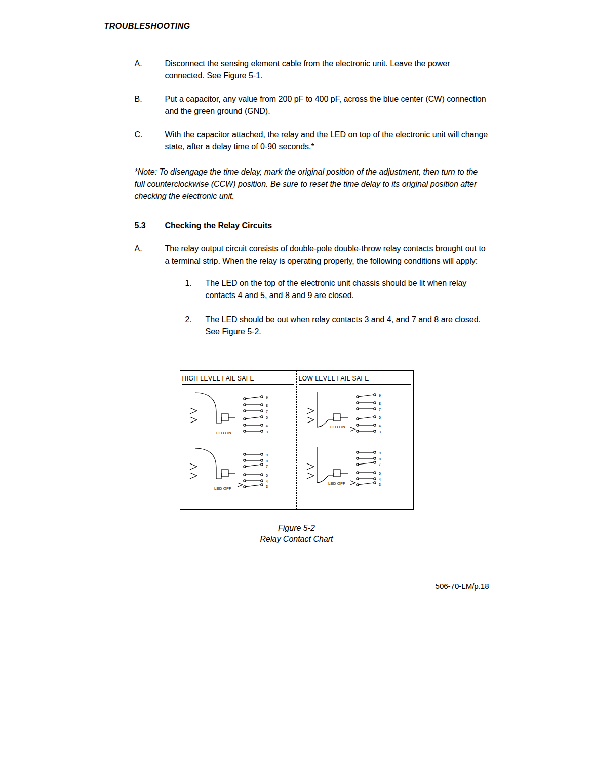TROUBLESHOOTING
A.
Disconnect the sensing element cable from the electronic unit. Leave the power connected. See Figure 5-1.
B.
Put a capacitor, any value from 200 pF to 400 pF, across the blue center (CW) connection and the green ground (GND).
C.
With the capacitor attached, the relay and the LED on top of the electronic unit will change state, after a delay time of 0-90 seconds.*
*Note: To disengage the time delay, mark the original position of the adjustment, then turn to the full counterclockwise (CCW) position. Be sure to reset the time delay to its original position after checking the electronic unit.
5.3
Checking the Relay Circuits
A.
The relay output circuit consists of double-pole double-throw relay contacts brought out to a terminal strip. When the relay is operating properly, the following conditions will apply:
1.
The LED on the top of the electronic unit chassis should be lit when relay contacts 4 and 5, and 8 and 9 are closed.
2.
The LED should be out when relay contacts 3 and 4, and 7 and 8 are closed. See Figure 5-2.
HIGH LEVEL FAIL SAFE
9 8 7 5 4 3 LED ON 9 8 7 5 4 3 LED OFF
LOW LEVEL FAIL SAFE
9 8 7 5 4 3 LED ON 9 8 7 5 4 3 LED OFF
Figure 5-2
Relay Contact Chart
506-70-LM/p.18